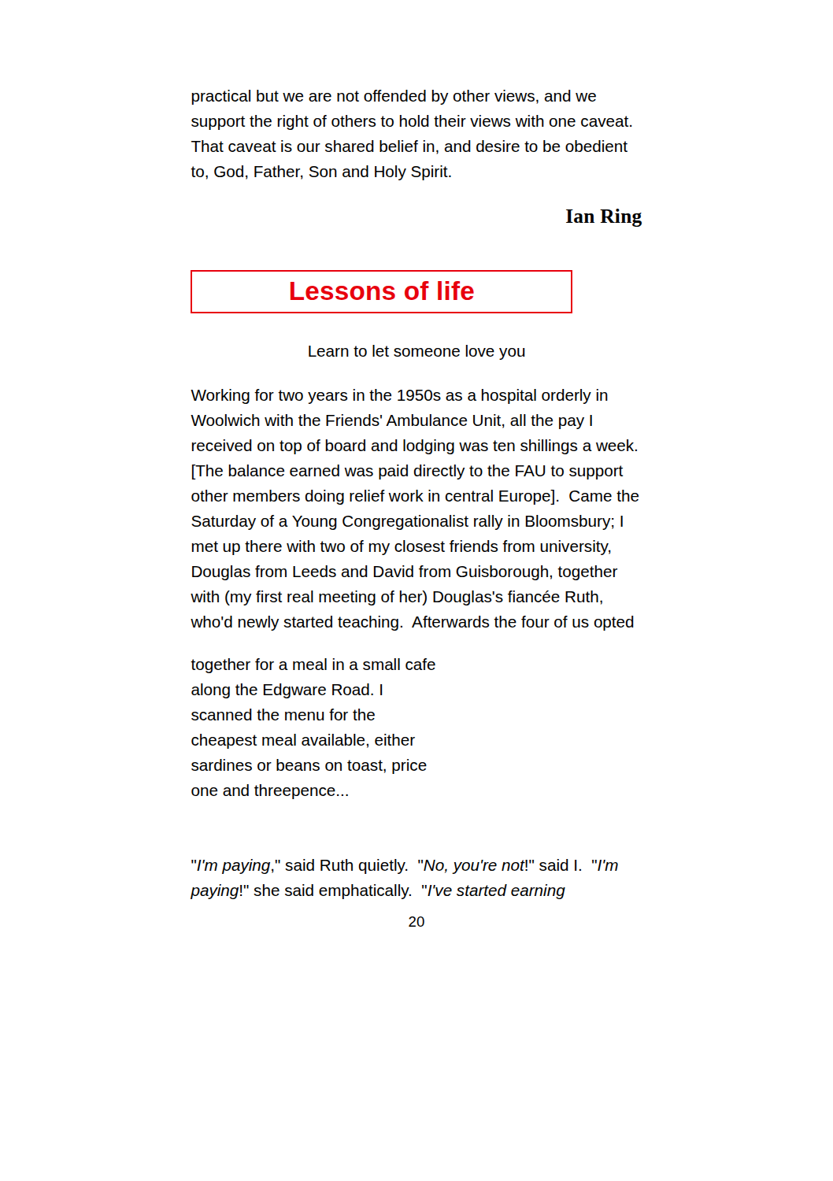practical but we are not offended by other views, and we support the right of others to hold their views with one caveat. That caveat is our shared belief in, and desire to be obedient to, God, Father, Son and Holy Spirit.
Ian Ring
Lessons of life
Learn to let someone love you
Working for two years in the 1950s as a hospital orderly in Woolwich with the Friends' Ambulance Unit, all the pay I received on top of board and lodging was ten shillings a week. [The balance earned was paid directly to the FAU to support other members doing relief work in central Europe]. Came the Saturday of a Young Congregationalist rally in Bloomsbury; I met up there with two of my closest friends from university, Douglas from Leeds and David from Guisborough, together with (my first real meeting of her) Douglas's fiancée Ruth, who'd newly started teaching. Afterwards the four of us opted
together for a meal in a small cafe along the Edgware Road. I scanned the menu for the cheapest meal available, either sardines or beans on toast, price one and threepence...
"I'm paying," said Ruth quietly. "No, you're not!" said I. "I'm paying!" she said emphatically. "I've started earning
20